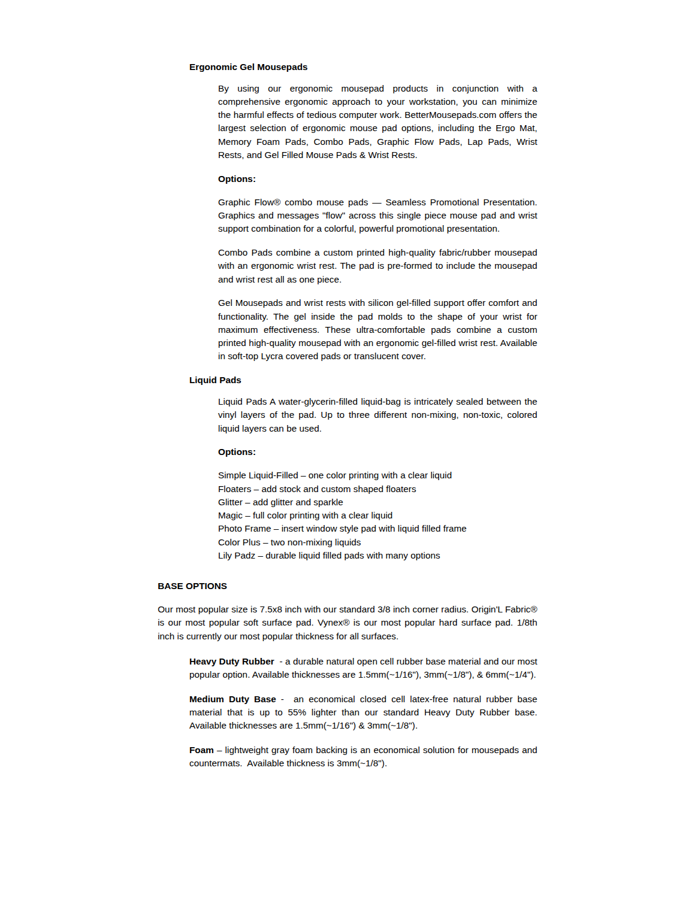Ergonomic Gel Mousepads
By using our ergonomic mousepad products in conjunction with a comprehensive ergonomic approach to your workstation, you can minimize the harmful effects of tedious computer work. BetterMousepads.com offers the largest selection of ergonomic mouse pad options, including the Ergo Mat, Memory Foam Pads, Combo Pads, Graphic Flow Pads, Lap Pads, Wrist Rests, and Gel Filled Mouse Pads & Wrist Rests.
Options:
Graphic Flow® combo mouse pads — Seamless Promotional Presentation. Graphics and messages "flow" across this single piece mouse pad and wrist support combination for a colorful, powerful promotional presentation.
Combo Pads combine a custom printed high-quality fabric/rubber mousepad with an ergonomic wrist rest. The pad is pre-formed to include the mousepad and wrist rest all as one piece.
Gel Mousepads and wrist rests with silicon gel-filled support offer comfort and functionality. The gel inside the pad molds to the shape of your wrist for maximum effectiveness. These ultra-comfortable pads combine a custom printed high-quality mousepad with an ergonomic gel-filled wrist rest. Available in soft-top Lycra covered pads or translucent cover.
Liquid Pads
Liquid Pads A water-glycerin-filled liquid-bag is intricately sealed between the vinyl layers of the pad. Up to three different non-mixing, non-toxic, colored liquid layers can be used.
Options:
Simple Liquid-Filled – one color printing with a clear liquid Floaters – add stock and custom shaped floaters Glitter – add glitter and sparkle Magic – full color printing with a clear liquid Photo Frame – insert window style pad with liquid filled frame Color Plus – two non-mixing liquids Lily Padz – durable liquid filled pads with many options
Base Options
Our most popular size is 7.5x8 inch with our standard 3/8 inch corner radius. Origin'L Fabric® is our most popular soft surface pad. Vynex® is our most popular hard surface pad. 1/8th inch is currently our most popular thickness for all surfaces.
Heavy Duty Rubber - a durable natural open cell rubber base material and our most popular option. Available thicknesses are 1.5mm(~1/16"), 3mm(~1/8"), & 6mm(~1/4").
Medium Duty Base - an economical closed cell latex-free natural rubber base material that is up to 55% lighter than our standard Heavy Duty Rubber base. Available thicknesses are 1.5mm(~1/16") & 3mm(~1/8").
Foam – lightweight gray foam backing is an economical solution for mousepads and countermats. Available thickness is 3mm(~1/8").